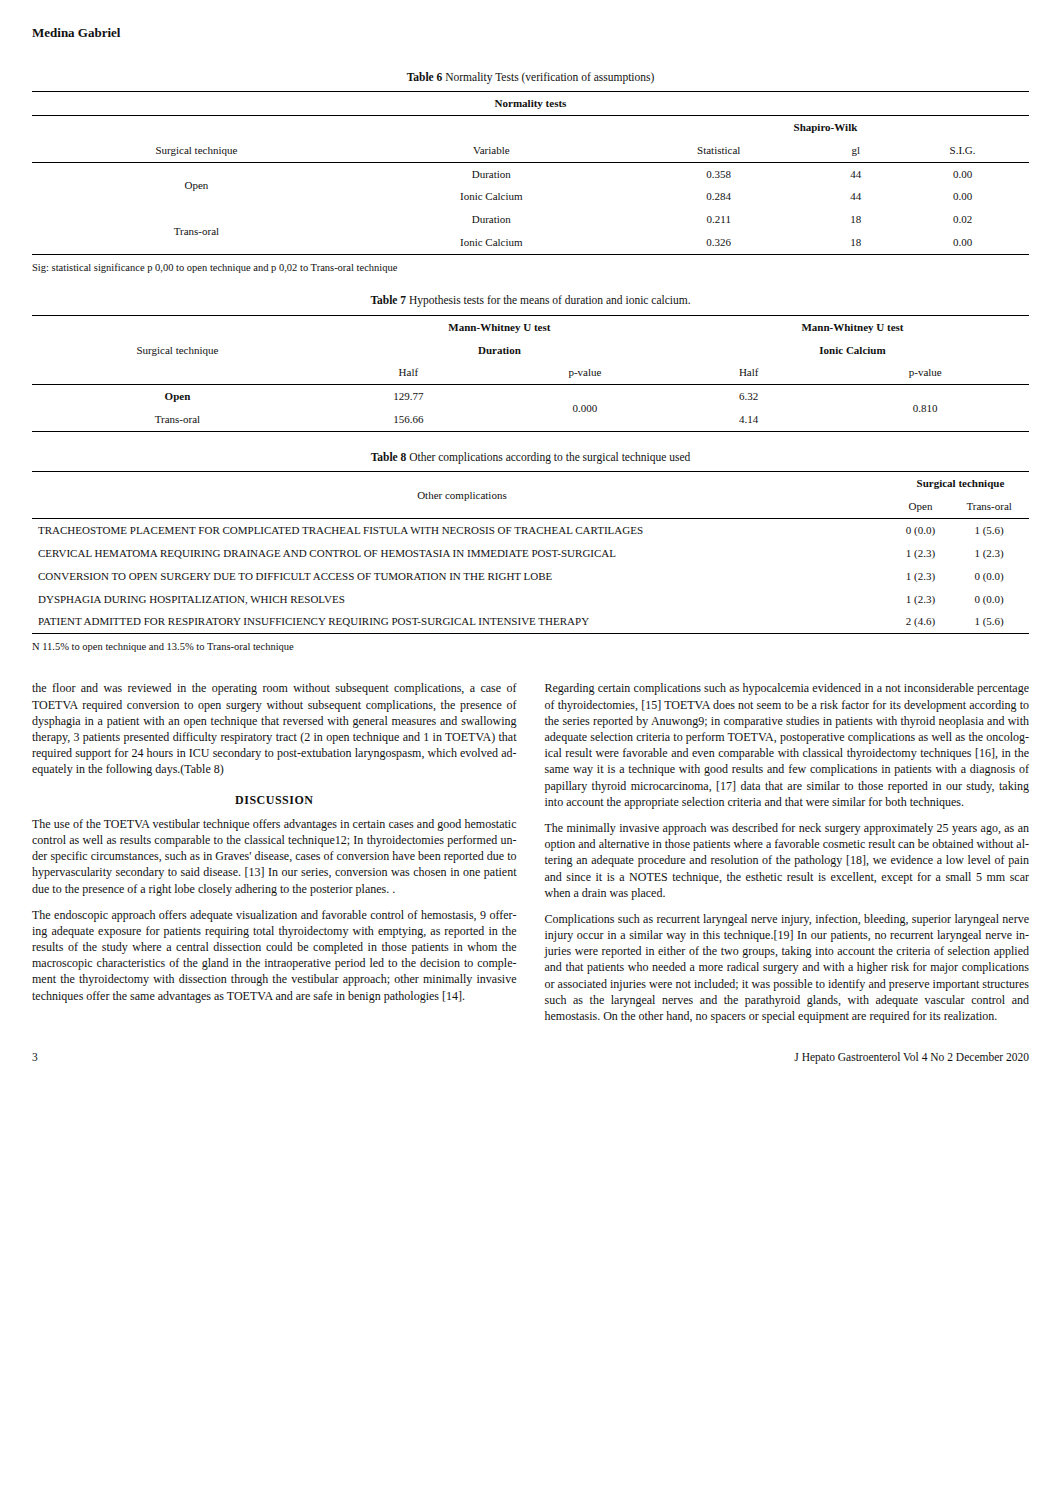Medina Gabriel
Table 6 Normality Tests (verification of assumptions)
| Normality tests |
| Surgical technique | Variable | Shapiro-Wilk |
| Statistical | gl | S.I.G. |
| Open | Duration | 0.358 | 44 | 0.00 |
| Ionic Calcium | 0.284 | 44 | 0.00 |
| Trans-oral | Duration | 0.211 | 18 | 0.02 |
| Ionic Calcium | 0.326 | 18 | 0.00 |
Sig: statistical significance p 0,00 to open technique and p 0,02 to Trans-oral technique
Table 7 Hypothesis tests for the means of duration and ionic calcium.
| Surgical technique | Mann-Whitney U test | Mann-Whitney U test |
| Duration | Ionic Calcium |
| Half | p-value | Half | p-value |
| Open | 129.77 | 0.000 | 6.32 | 0.810 |
| Trans-oral | 156.66 | 4.14 |
Table 8 Other complications according to the surgical technique used
| Other complications | Surgical technique |
| Open | Trans-oral |
| Tracheostome placement for complicated tracheal fistula with necrosis of tracheal cartilages | 0 (0.0) | 1 (5.6) |
| Cervical hematoma requiring drainage and control of hemostasia in immediate post-surgical | 1 (2.3) | 1 (2.3) |
| Conversion to open surgery due to difficult access of tumoration in the right lobe | 1 (2.3) | 0 (0.0) |
| Dysphagia during hospitalization, which resolves | 1 (2.3) | 0 (0.0) |
| Patient admitted for respiratory insufficiency requiring post-surgical intensive therapy | 2 (4.6) | 1 (5.6) |
N 11.5% to open technique and 13.5% to Trans-oral technique
the floor and was reviewed in the operating room without subsequent complications, a case of TOETVA required conversion to open surgery without subsequent complications, the presence of dysphagia in a patient with an open technique that reversed with general measures and swallowing therapy, 3 patients presented difficulty respiratory tract (2 in open technique and 1 in TOETVA) that required support for 24 hours in ICU secondary to post-extubation laryngospasm, which evolved adequately in the following days.(Table 8)
DISCUSSION
The use of the TOETVA vestibular technique offers advantages in certain cases and good hemostatic control as well as results comparable to the classical technique12; In thyroidectomies performed under specific circumstances, such as in Graves' disease, cases of conversion have been reported due to hypervascularity secondary to said disease. [13] In our series, conversion was chosen in one patient due to the presence of a right lobe closely adhering to the posterior planes. .
The endoscopic approach offers adequate visualization and favorable control of hemostasis, 9 offering adequate exposure for patients requiring total thyroidectomy with emptying, as reported in the results of the study where a central dissection could be completed in those patients in whom the macroscopic characteristics of the gland in the intraoperative period led to the decision to complement the thyroidectomy with dissection through the vestibular approach; other minimally invasive techniques offer the same advantages as TOETVA and are safe in benign pathologies [14].
Regarding certain complications such as hypocalcemia evidenced in a not inconsiderable percentage of thyroidectomies, [15] TOETVA does not seem to be a risk factor for its development according to the series reported by Anuwong9; in comparative studies in patients with thyroid neoplasia and with adequate selection criteria to perform TOETVA, postoperative complications as well as the oncological result were favorable and even comparable with classical thyroidectomy techniques [16], in the same way it is a technique with good results and few complications in patients with a diagnosis of papillary thyroid microcarcinoma, [17] data that are similar to those reported in our study, taking into account the appropriate selection criteria and that were similar for both techniques.
The minimally invasive approach was described for neck surgery approximately 25 years ago, as an option and alternative in those patients where a favorable cosmetic result can be obtained without altering an adequate procedure and resolution of the pathology [18], we evidence a low level of pain and since it is a NOTES technique, the esthetic result is excellent, except for a small 5 mm scar when a drain was placed.
Complications such as recurrent laryngeal nerve injury, infection, bleeding, superior laryngeal nerve injury occur in a similar way in this technique.[19] In our patients, no recurrent laryngeal nerve injuries were reported in either of the two groups, taking into account the criteria of selection applied and that patients who needed a more radical surgery and with a higher risk for major complications or associated injuries were not included; it was possible to identify and preserve important structures such as the laryngeal nerves and the parathyroid glands, with adequate vascular control and hemostasis. On the other hand, no spacers or special equipment are required for its realization.
3
J Hepato Gastroenterol Vol 4 No 2 December 2020